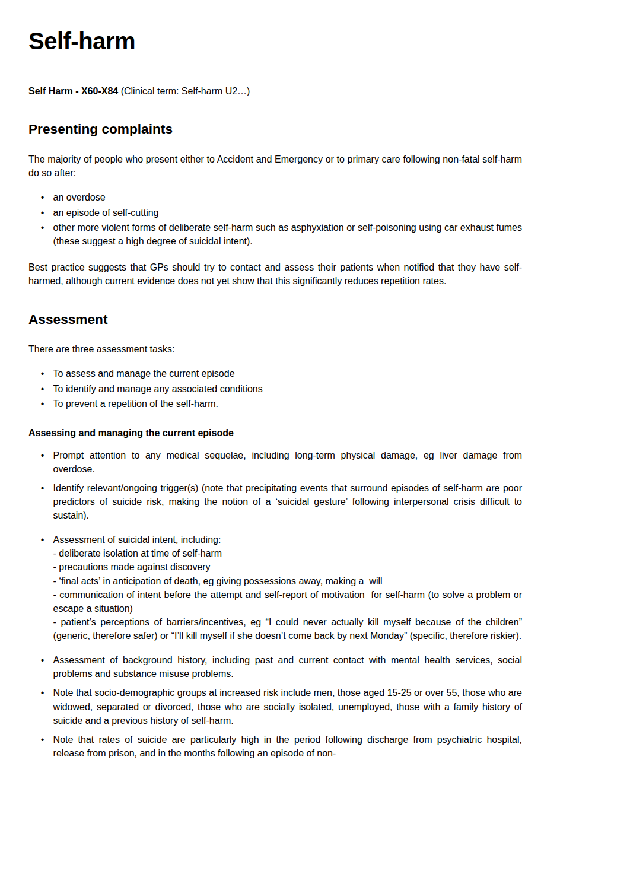Self-harm
Self Harm - X60-X84 (Clinical term: Self-harm U2…)
Presenting complaints
The majority of people who present either to Accident and Emergency or to primary care following non-fatal self-harm do so after:
an overdose
an episode of self-cutting
other more violent forms of deliberate self-harm such as asphyxiation or self-poisoning using car exhaust fumes (these suggest a high degree of suicidal intent).
Best practice suggests that GPs should try to contact and assess their patients when notified that they have self-harmed, although current evidence does not yet show that this significantly reduces repetition rates.
Assessment
There are three assessment tasks:
To assess and manage the current episode
To identify and manage any associated conditions
To prevent a repetition of the self-harm.
Assessing and managing the current episode
Prompt attention to any medical sequelae, including long-term physical damage, eg liver damage from overdose.
Identify relevant/ongoing trigger(s) (note that precipitating events that surround episodes of self-harm are poor predictors of suicide risk, making the notion of a ‘suicidal gesture’ following interpersonal crisis difficult to sustain).
Assessment of suicidal intent, including: - deliberate isolation at time of self-harm - precautions made against discovery - ‘final acts’ in anticipation of death, eg giving possessions away, making a will - communication of intent before the attempt and self-report of motivation for self-harm (to solve a problem or escape a situation) - patient’s perceptions of barriers/incentives, eg “I could never actually kill myself because of the children” (generic, therefore safer) or “I’ll kill myself if she doesn’t come back by next Monday” (specific, therefore riskier).
Assessment of background history, including past and current contact with mental health services, social problems and substance misuse problems.
Note that socio-demographic groups at increased risk include men, those aged 15-25 or over 55, those who are widowed, separated or divorced, those who are socially isolated, unemployed, those with a family history of suicide and a previous history of self-harm.
Note that rates of suicide are particularly high in the period following discharge from psychiatric hospital, release from prison, and in the months following an episode of non-